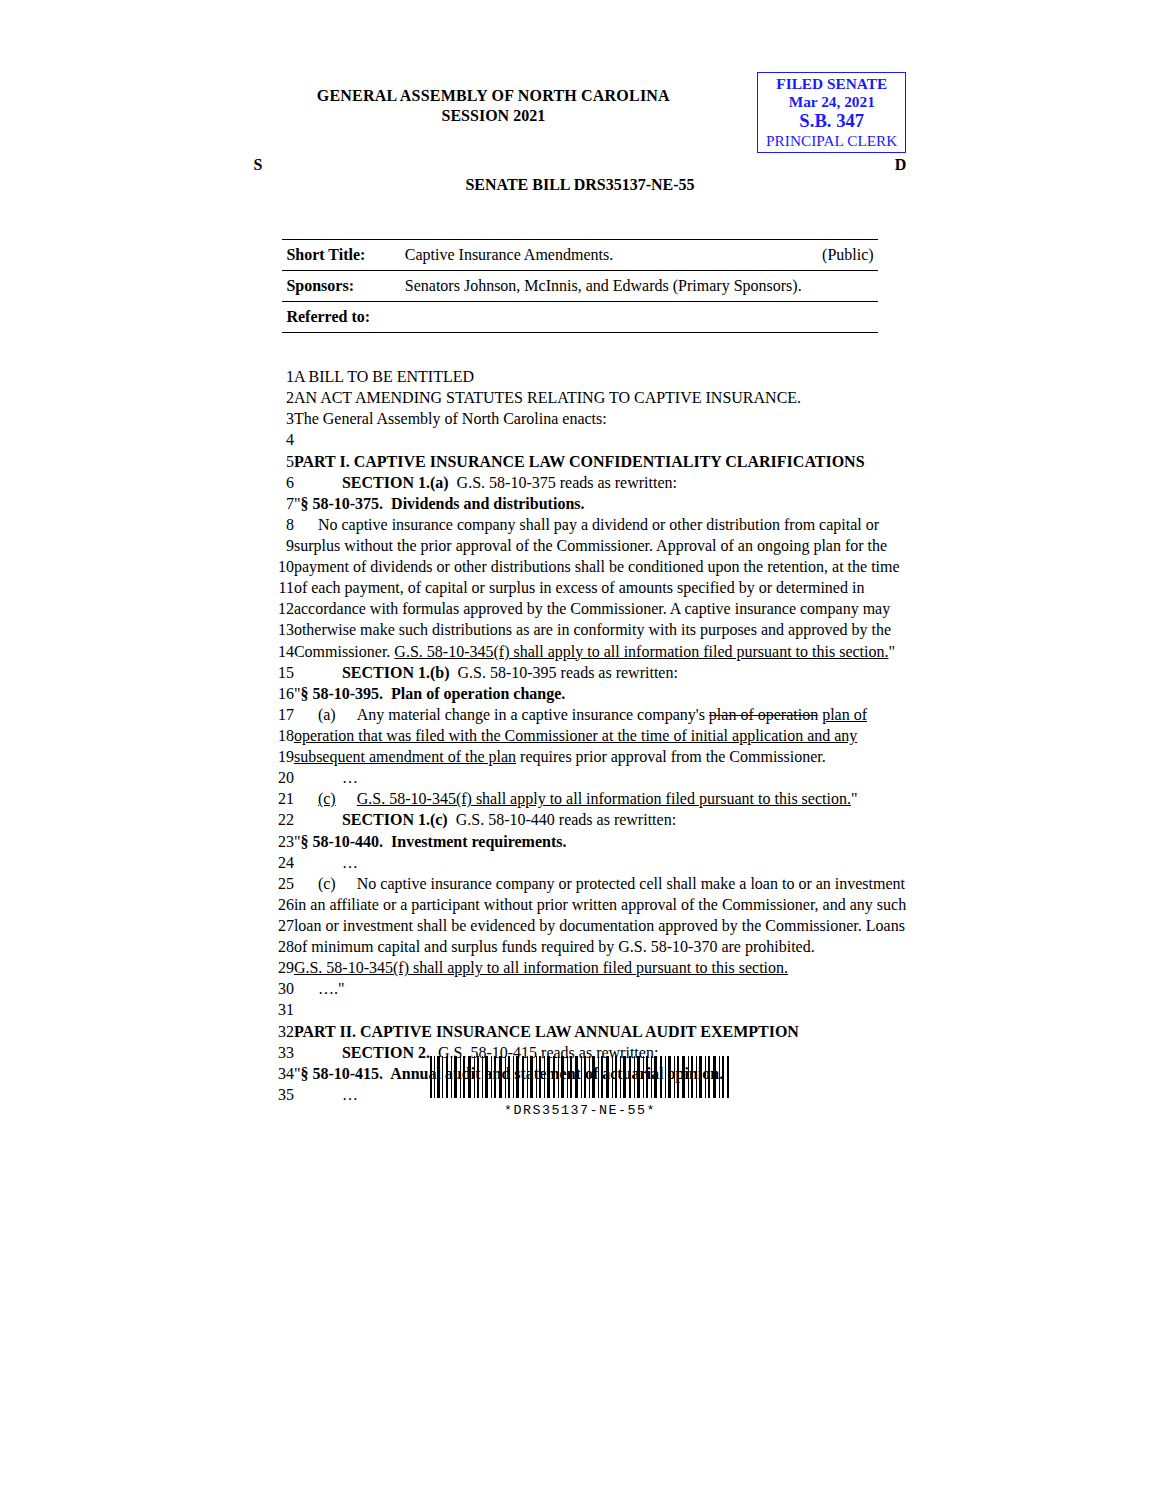GENERAL ASSEMBLY OF NORTH CAROLINA
SESSION 2021
FILED SENATE
Mar 24, 2021
S.B. 347
PRINCIPAL CLERK
S D
SENATE BILL DRS35137-NE-55
| Short Title: | Captive Insurance Amendments. | (Public) |
| Sponsors: | Senators Johnson, McInnis, and Edwards (Primary Sponsors). |
| Referred to: | |
| 1 | A BILL TO BE ENTITLED |
| 2 | AN ACT AMENDING STATUTES RELATING TO CAPTIVE INSURANCE. |
| 3 | The General Assembly of North Carolina enacts: |
| 4 | |
| 5 | PART I. CAPTIVE INSURANCE LAW CONFIDENTIALITY CLARIFICATIONS |
| 6 | SECTION 1.(a) G.S. 58-10-375 reads as rewritten: |
| 7 | " § 58-10-375. Dividends and distributions. |
| 8 | No captive insurance company shall pay a dividend or other distribution from capital or |
| 9 | surplus without the prior approval of the Commissioner. Approval of an ongoing plan for the |
| 10 | payment of dividends or other distributions shall be conditioned upon the retention, at the time |
| 11 | of each payment, of capital or surplus in excess of amounts specified by or determined in |
| 12 | accordance with formulas approved by the Commissioner. A captive insurance company may |
| 13 | otherwise make such distributions as are in conformity with its purposes and approved by the |
| 14 | Commissioner. G.S. 58-10-345(f) shall apply to all information filed pursuant to this section. " |
| 15 | SECTION 1.(b) G.S. 58-10-395 reads as rewritten: |
| 16 | " § 58-10-395. Plan of operation change. |
| 17 | (a) Any material change in a captive insurance company's plan of operation plan of |
| 18 | operation that was filed with the Commissioner at the time of initial application and any |
| 19 | subsequent amendment of the plan requires prior approval from the Commissioner. |
| 20 | … |
| 21 | (c) G.S. 58-10-345(f) shall apply to all information filed pursuant to this section. " |
| 22 | SECTION 1.(c) G.S. 58-10-440 reads as rewritten: |
| 23 | " § 58-10-440. Investment requirements. |
| 24 | … |
| 25 | (c) No captive insurance company or protected cell shall make a loan to or an investment |
| 26 | in an affiliate or a participant without prior written approval of the Commissioner, and any such |
| 27 | loan or investment shall be evidenced by documentation approved by the Commissioner. Loans |
| 28 | of minimum capital and surplus funds required by G.S. 58-10-370 are prohibited. |
| 29 | G.S. 58-10-345(f) shall apply to all information filed pursuant to this section. |
| 30 | …." |
| 31 | |
| 32 | PART II. CAPTIVE INSURANCE LAW ANNUAL AUDIT EXEMPTION |
| 33 | SECTION 2. G.S. 58-10-415 reads as rewritten: |
| 34 | " § 58-10-415. Annual audit and statement of actuarial opinion. |
| 35 | … |
*DRS35137-NE-55*